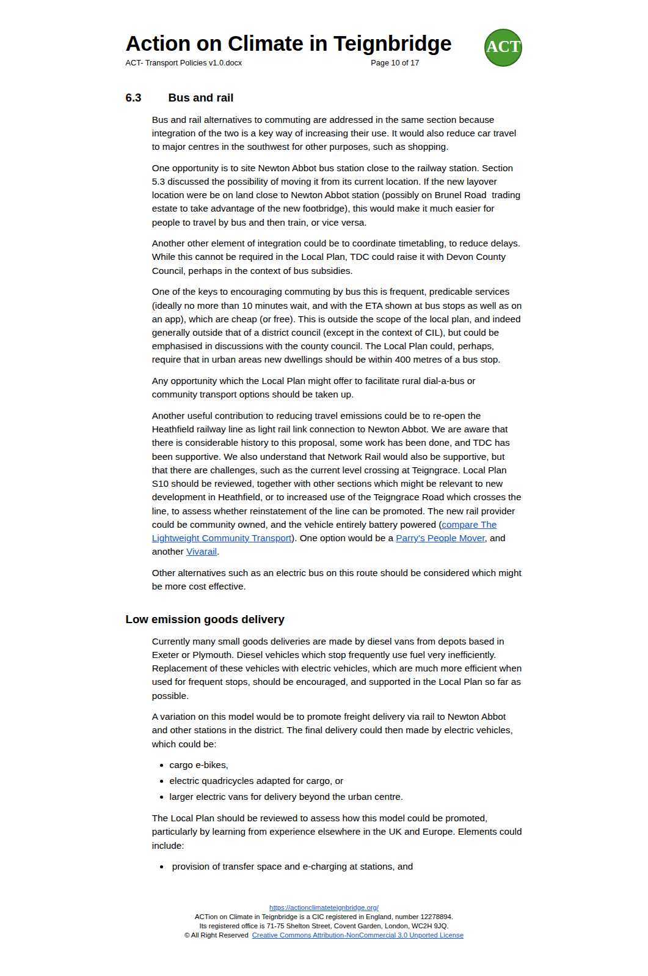Action on Climate in Teignbridge
ACT- Transport Policies v1.0.docx Page 10 of 17
ACT
6.3 Bus and rail
Bus and rail alternatives to commuting are addressed in the same section because integration of the two is a key way of increasing their use. It would also reduce car travel to major centres in the southwest for other purposes, such as shopping.
One opportunity is to site Newton Abbot bus station close to the railway station. Section 5.3 discussed the possibility of moving it from its current location. If the new layover location were be on land close to Newton Abbot station (possibly on Brunel Road trading estate to take advantage of the new footbridge), this would make it much easier for people to travel by bus and then train, or vice versa.
Another other element of integration could be to coordinate timetabling, to reduce delays. While this cannot be required in the Local Plan, TDC could raise it with Devon County Council, perhaps in the context of bus subsidies.
One of the keys to encouraging commuting by bus this is frequent, predicable services (ideally no more than 10 minutes wait, and with the ETA shown at bus stops as well as on an app), which are cheap (or free). This is outside the scope of the local plan, and indeed generally outside that of a district council (except in the context of CIL), but could be emphasised in discussions with the county council. The Local Plan could, perhaps, require that in urban areas new dwellings should be within 400 metres of a bus stop.
Any opportunity which the Local Plan might offer to facilitate rural dial-a-bus or community transport options should be taken up.
Another useful contribution to reducing travel emissions could be to re-open the Heathfield railway line as light rail link connection to Newton Abbot. We are aware that there is considerable history to this proposal, some work has been done, and TDC has been supportive. We also understand that Network Rail would also be supportive, but that there are challenges, such as the current level crossing at Teigngrace. Local Plan S10 should be reviewed, together with other sections which might be relevant to new development in Heathfield, or to increased use of the Teigngrace Road which crosses the line, to assess whether reinstatement of the line can be promoted. The new rail provider could be community owned, and the vehicle entirely battery powered (compare The Lightweight Community Transport). One option would be a Parry's People Mover, and another Vivarail.
Other alternatives such as an electric bus on this route should be considered which might be more cost effective.
Low emission goods delivery
Currently many small goods deliveries are made by diesel vans from depots based in Exeter or Plymouth. Diesel vehicles which stop frequently use fuel very inefficiently. Replacement of these vehicles with electric vehicles, which are much more efficient when used for frequent stops, should be encouraged, and supported in the Local Plan so far as possible.
A variation on this model would be to promote freight delivery via rail to Newton Abbot and other stations in the district. The final delivery could then made by electric vehicles, which could be:
cargo e-bikes,
electric quadricycles adapted for cargo, or
larger electric vans for delivery beyond the urban centre.
The Local Plan should be reviewed to assess how this model could be promoted, particularly by learning from experience elsewhere in the UK and Europe. Elements could include:
provision of transfer space and e-charging at stations, and
https://actionclimateteignbridge.org/
ACTion on Climate in Teignbridge is a CIC registered in England, number 12278894.
Its registered office is 71-75 Shelton Street, Covent Garden, London, WC2H 9JQ.
© All Right Reserved Creative Commons Attribution-NonCommercial 3.0 Unported License